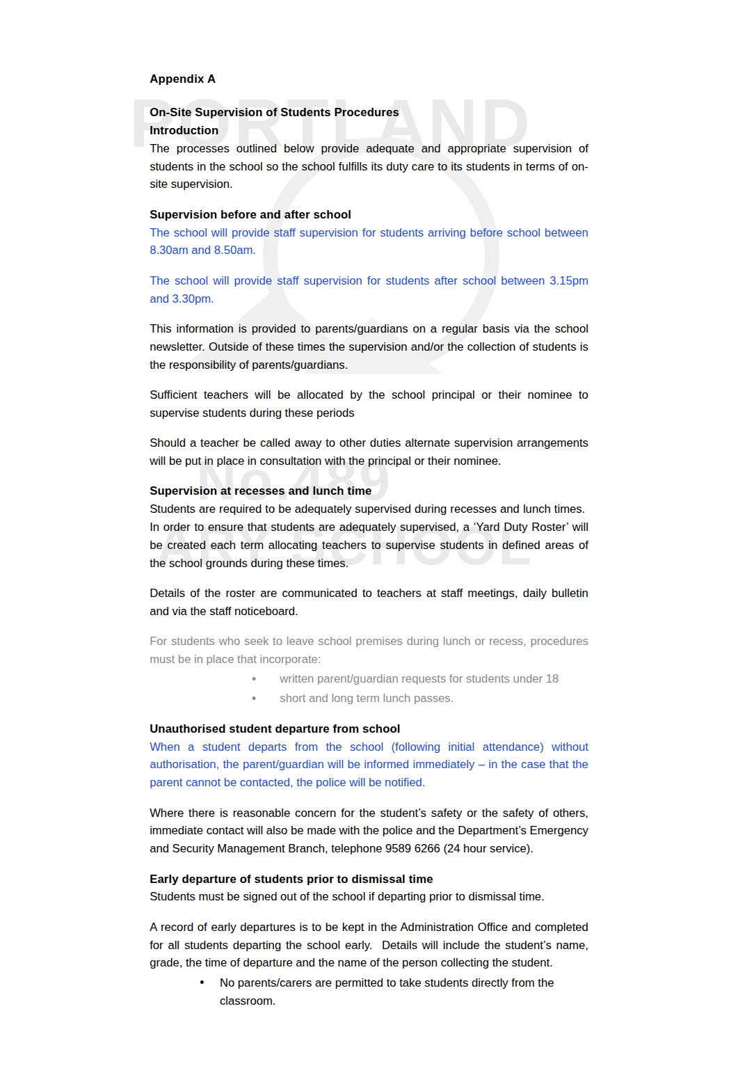PORTLAND
No.489
ARY SCHOOL
Appendix A
On-Site Supervision of Students Procedures
Introduction
The processes outlined below provide adequate and appropriate supervision of students in the school so the school fulfills its duty care to its students in terms of on-site supervision.
Supervision before and after school
The school will provide staff supervision for students arriving before school between 8.30am and 8.50am.
The school will provide staff supervision for students after school between 3.15pm and 3.30pm.
This information is provided to parents/guardians on a regular basis via the school newsletter. Outside of these times the supervision and/or the collection of students is the responsibility of parents/guardians.
Sufficient teachers will be allocated by the school principal or their nominee to supervise students during these periods
Should a teacher be called away to other duties alternate supervision arrangements will be put in place in consultation with the principal or their nominee.
Supervision at recesses and lunch time
Students are required to be adequately supervised during recesses and lunch times. In order to ensure that students are adequately supervised, a ‘Yard Duty Roster’ will be created each term allocating teachers to supervise students in defined areas of the school grounds during these times.
Details of the roster are communicated to teachers at staff meetings, daily bulletin and via the staff noticeboard.
For students who seek to leave school premises during lunch or recess, procedures must be in place that incorporate:
written parent/guardian requests for students under 18
short and long term lunch passes.
Unauthorised student departure from school
When a student departs from the school (following initial attendance) without authorisation, the parent/guardian will be informed immediately – in the case that the parent cannot be contacted, the police will be notified.
Where there is reasonable concern for the student’s safety or the safety of others, immediate contact will also be made with the police and the Department’s Emergency and Security Management Branch, telephone 9589 6266 (24 hour service).
Early departure of students prior to dismissal time
Students must be signed out of the school if departing prior to dismissal time.
A record of early departures is to be kept in the Administration Office and completed for all students departing the school early. Details will include the student’s name, grade, the time of departure and the name of the person collecting the student.
No parents/carers are permitted to take students directly from the classroom.